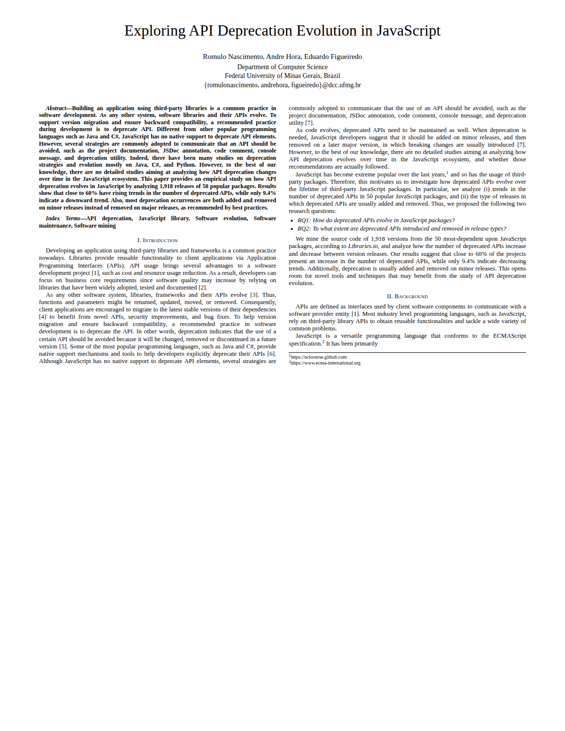Exploring API Deprecation Evolution in JavaScript
Romulo Nascimento, Andre Hora, Eduardo Figueiredo
Department of Computer Science
Federal University of Minas Gerais, Brazil
{romulonascimento, andrehora, figueiredo}@dcc.ufmg.br
Abstract—Building an application using third-party libraries is a common practice in software development. As any other system, software libraries and their APIs evolve. To support version migration and ensure backward compatibility, a recommended practice during development is to deprecate API. Different from other popular programming languages such as Java and C#, JavaScript has no native support to deprecate API elements. However, several strategies are commonly adopted to communicate that an API should be avoided, such as the project documentation, JSDoc annotation, code comment, console message, and deprecation utility. Indeed, there have been many studies on deprecation strategies and evolution mostly on Java, C#, and Python. However, to the best of our knowledge, there are no detailed studies aiming at analyzing how API deprecation changes over time in the JavaScript ecosystem. This paper provides an empirical study on how API deprecation evolves in JavaScript by analyzing 1,918 releases of 50 popular packages. Results show that close to 60% have rising trends in the number of deprecated APIs, while only 9.4% indicate a downward trend. Also, most deprecation occurrences are both added and removed on minor releases instead of removed on major releases, as recommended by best practices.
Index Terms—API deprecation, JavaScript library, Software evolution, Software maintenance, Software mining
I. Introduction
Developing an application using third-party libraries and frameworks is a common practice nowadays. Libraries provide reusable functionality to client applications via Application Programming Interfaces (APIs). API usage brings several advantages to a software development project [1], such as cost and resource usage reduction. As a result, developers can focus on business core requirements since software quality may increase by relying on libraries that have been widely adopted, tested and documented [2].
As any other software system, libraries, frameworks and their APIs evolve [3]. Thus, functions and parameters might be renamed, updated, moved, or removed. Consequently, client applications are encouraged to migrate to the latest stable versions of their dependencies [4] to benefit from novel APIs, security improvements, and bug fixes. To help version migration and ensure backward compatibility, a recommended practice in software development is to deprecate the API. In other words, deprecation indicates that the use of a certain API should be avoided because it will be changed, removed or discontinued in a future version [5]. Some of the most popular programming languages, such as Java and C#, provide native support mechanisms and tools to help developers explicitly deprecate their APIs [6]. Although JavaScript has no native support to deprecate API elements, several strategies are commonly adopted to communicate that the use of an API should be avoided, such as the project documentation, JSDoc annotation, code comment, console message, and deprecation utility [7].
As code evolves, deprecated APIs need to be maintained as well. When deprecation is needed, JavaScript developers suggest that it should be added on minor releases, and then removed on a later major version, in which breaking changes are usually introduced [7]. However, to the best of our knowledge, there are no detailed studies aiming at analyzing how API deprecation evolves over time in the JavaScript ecosystem, and whether those recommendations are actually followed.
JavaScript has become extreme popular over the last years,1 and so has the usage of third-party packages. Therefore, this motivates us to investigate how deprecated APIs evolve over the lifetime of third-party JavaScript packages. In particular, we analyze (i) trends in the number of deprecated APIs in 50 popular JavaScript packages, and (ii) the type of releases in which deprecated APIs are usually added and removed. Thus, we proposed the following two research questions:
RQ1: How do deprecated APIs evolve in JavaScript packages?
RQ2: To what extent are deprecated APIs introduced and removed in release types?
We mine the source code of 1,918 versions from the 50 most-dependent upon JavaScript packages, according to Libraries.io, and analyze how the number of deprecated APIs increase and decrease between version releases. Our results suggest that close to 60% of the projects present an increase in the number of deprecated APIs, while only 9.4% indicate decreasing trends. Additionally, deprecation is usually added and removed on minor releases. This opens room for novel tools and techniques that may benefit from the study of API deprecation evolution.
II. Background
APIs are defined as interfaces used by client software components to communicate with a software provider entity [1]. Most industry level programming languages, such as JavaScript, rely on third-party library APIs to obtain reusable functionalities and tackle a wide variety of common problems.
JavaScript is a versatile programming language that conforms to the ECMAScript specification.2 It has been primarily
1https://octoverse.github.com
2https://www.ecma-international.org